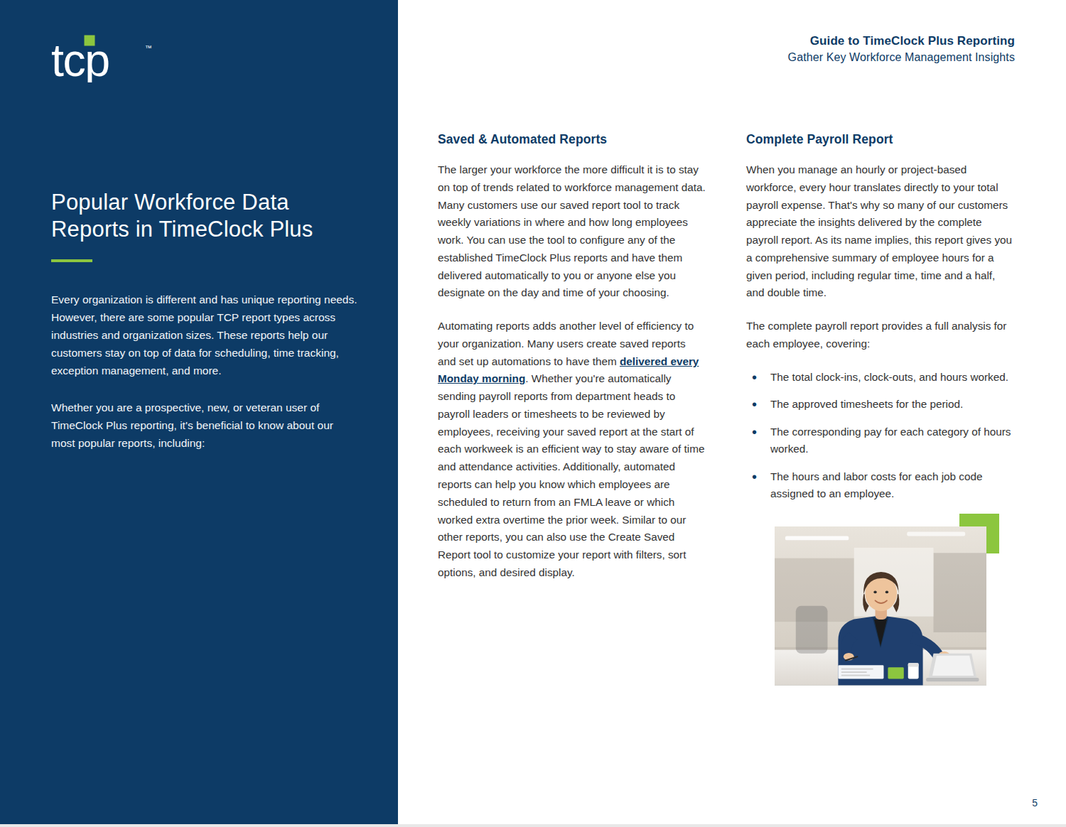tcp tcp ™
Popular Workforce Data
Reports in TimeClock Plus
Every organization is different and has unique reporting needs. However, there are some popular TCP report types across industries and organization sizes. These reports help our customers stay on top of data for scheduling, time tracking, exception management, and more.
Whether you are a prospective, new, or veteran user of TimeClock Plus reporting, it's beneficial to know about our most popular reports, including:
Guide to TimeClock Plus Reporting
Gather Key Workforce Management Insights
Saved & Automated Reports
The larger your workforce the more difficult it is to stay on top of trends related to workforce management data. Many customers use our saved report tool to track weekly variations in where and how long employees work. You can use the tool to configure any of the established TimeClock Plus reports and have them delivered automatically to you or anyone else you designate on the day and time of your choosing.
Automating reports adds another level of efficiency to your organization. Many users create saved reports and set up automations to have them delivered every Monday morning. Whether you're automatically sending payroll reports from department heads to payroll leaders or timesheets to be reviewed by employees, receiving your saved report at the start of each workweek is an efficient way to stay aware of time and attendance activities. Additionally, automated reports can help you know which employees are scheduled to return from an FMLA leave or which worked extra overtime the prior week. Similar to our other reports, you can also use the Create Saved Report tool to customize your report with filters, sort options, and desired display.
Complete Payroll Report
When you manage an hourly or project-based workforce, every hour translates directly to your total payroll expense. That's why so many of our customers appreciate the insights delivered by the complete payroll report. As its name implies, this report gives you a comprehensive summary of employee hours for a given period, including regular time, time and a half, and double time.
The complete payroll report provides a full analysis for each employee, covering:
The total clock-ins, clock-outs, and hours worked.
The approved timesheets for the period.
The corresponding pay for each category of hours worked.
The hours and labor costs for each job code assigned to an employee.
5